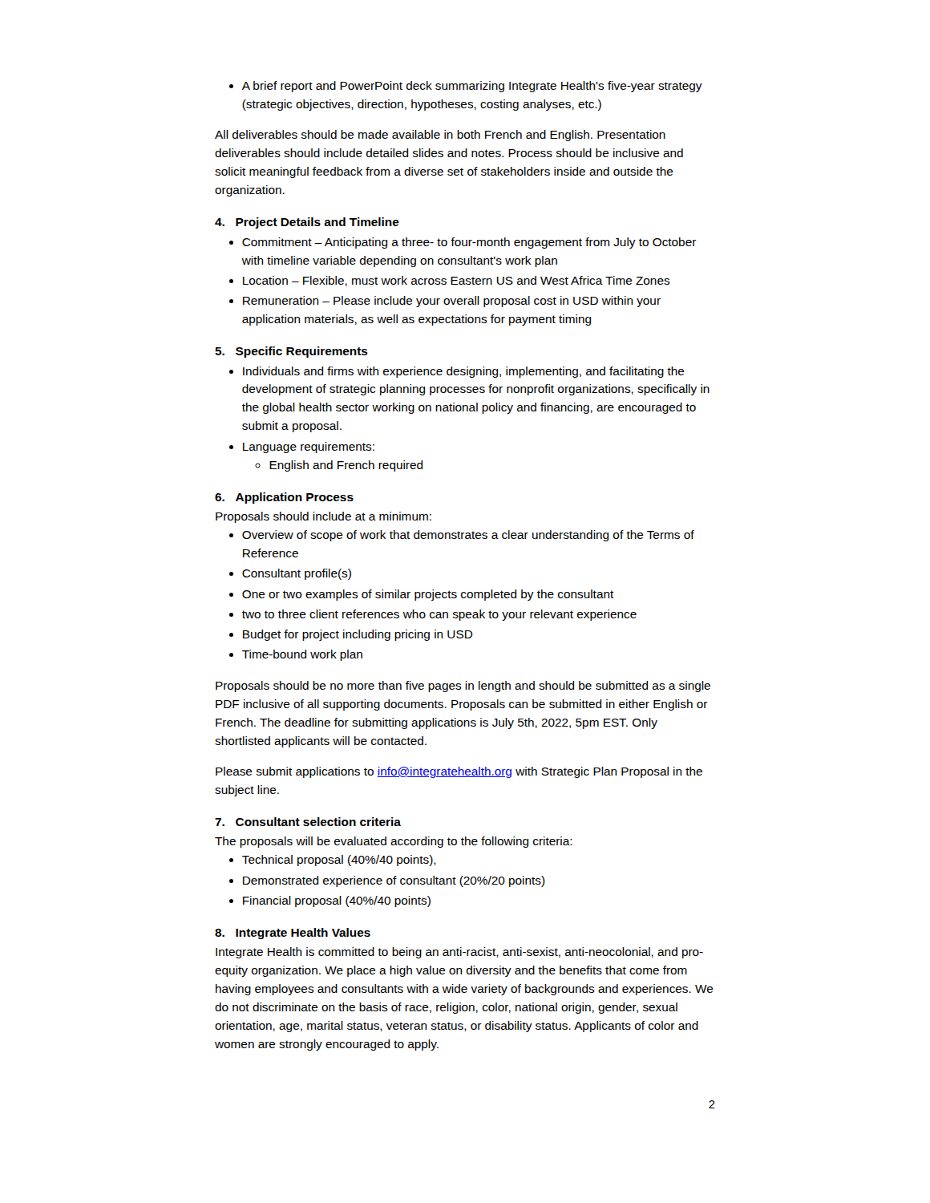A brief report and PowerPoint deck summarizing Integrate Health's five-year strategy (strategic objectives, direction, hypotheses, costing analyses, etc.)
All deliverables should be made available in both French and English. Presentation deliverables should include detailed slides and notes. Process should be inclusive and solicit meaningful feedback from a diverse set of stakeholders inside and outside the organization.
4. Project Details and Timeline
Commitment – Anticipating a three- to four-month engagement from July to October with timeline variable depending on consultant's work plan
Location – Flexible, must work across Eastern US and West Africa Time Zones
Remuneration – Please include your overall proposal cost in USD within your application materials, as well as expectations for payment timing
5. Specific Requirements
Individuals and firms with experience designing, implementing, and facilitating the development of strategic planning processes for nonprofit organizations, specifically in the global health sector working on national policy and financing, are encouraged to submit a proposal.
Language requirements:
English and French required
6. Application Process
Proposals should include at a minimum:
Overview of scope of work that demonstrates a clear understanding of the Terms of Reference
Consultant profile(s)
One or two examples of similar projects completed by the consultant
two to three client references who can speak to your relevant experience
Budget for project including pricing in USD
Time-bound work plan
Proposals should be no more than five pages in length and should be submitted as a single PDF inclusive of all supporting documents. Proposals can be submitted in either English or French. The deadline for submitting applications is July 5th, 2022, 5pm EST. Only shortlisted applicants will be contacted.
Please submit applications to info@integratehealth.org with Strategic Plan Proposal in the subject line.
7. Consultant selection criteria
The proposals will be evaluated according to the following criteria:
Technical proposal (40%/40 points),
Demonstrated experience of consultant (20%/20 points)
Financial proposal (40%/40 points)
8. Integrate Health Values
Integrate Health is committed to being an anti-racist, anti-sexist, anti-neocolonial, and pro-equity organization. We place a high value on diversity and the benefits that come from having employees and consultants with a wide variety of backgrounds and experiences. We do not discriminate on the basis of race, religion, color, national origin, gender, sexual orientation, age, marital status, veteran status, or disability status. Applicants of color and women are strongly encouraged to apply.
2